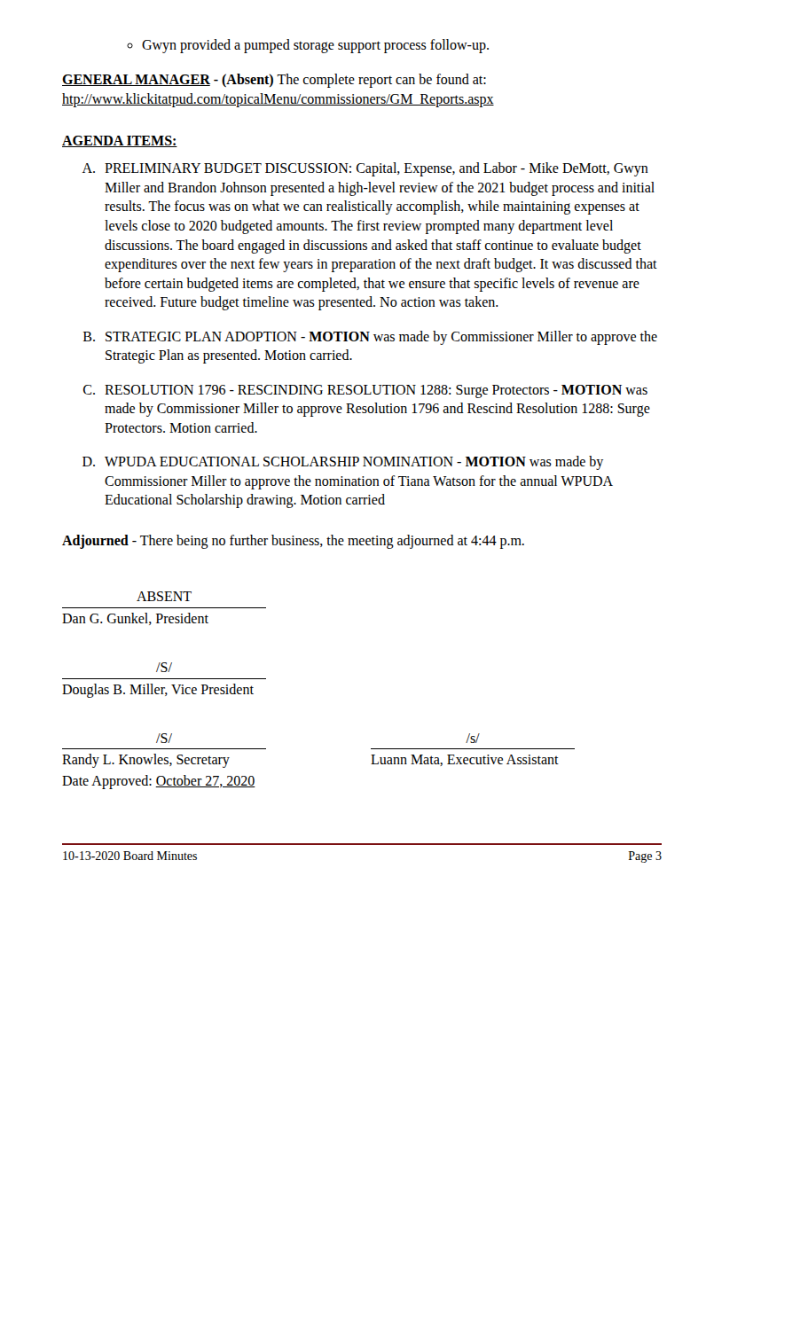Gwyn provided a pumped storage support process follow-up.
GENERAL MANAGER - (Absent) The complete report can be found at:
htp://www.klickitatpud.com/topicalMenu/commissioners/GM_Reports.aspx
AGENDA ITEMS:
PRELIMINARY BUDGET DISCUSSION: Capital, Expense, and Labor - Mike DeMott, Gwyn Miller and Brandon Johnson presented a high-level review of the 2021 budget process and initial results. The focus was on what we can realistically accomplish, while maintaining expenses at levels close to 2020 budgeted amounts. The first review prompted many department level discussions. The board engaged in discussions and asked that staff continue to evaluate budget expenditures over the next few years in preparation of the next draft budget. It was discussed that before certain budgeted items are completed, that we ensure that specific levels of revenue are received. Future budget timeline was presented. No action was taken.
STRATEGIC PLAN ADOPTION - MOTION was made by Commissioner Miller to approve the Strategic Plan as presented. Motion carried.
RESOLUTION 1796 - RESCINDING RESOLUTION 1288: Surge Protectors - MOTION was made by Commissioner Miller to approve Resolution 1796 and Rescind Resolution 1288: Surge Protectors. Motion carried.
WPUDA EDUCATIONAL SCHOLARSHIP NOMINATION - MOTION was made by Commissioner Miller to approve the nomination of Tiana Watson for the annual WPUDA Educational Scholarship drawing. Motion carried
Adjourned - There being no further business, the meeting adjourned at 4:44 p.m.
ABSENT Dan G. Gunkel, President
/S/ Douglas B. Miller, Vice President
/S/ Randy L. Knowles, Secretary
Date Approved: October 27, 2020
/s/ Luann Mata, Executive Assistant
10-13-2020 Board Minutes
Page 3